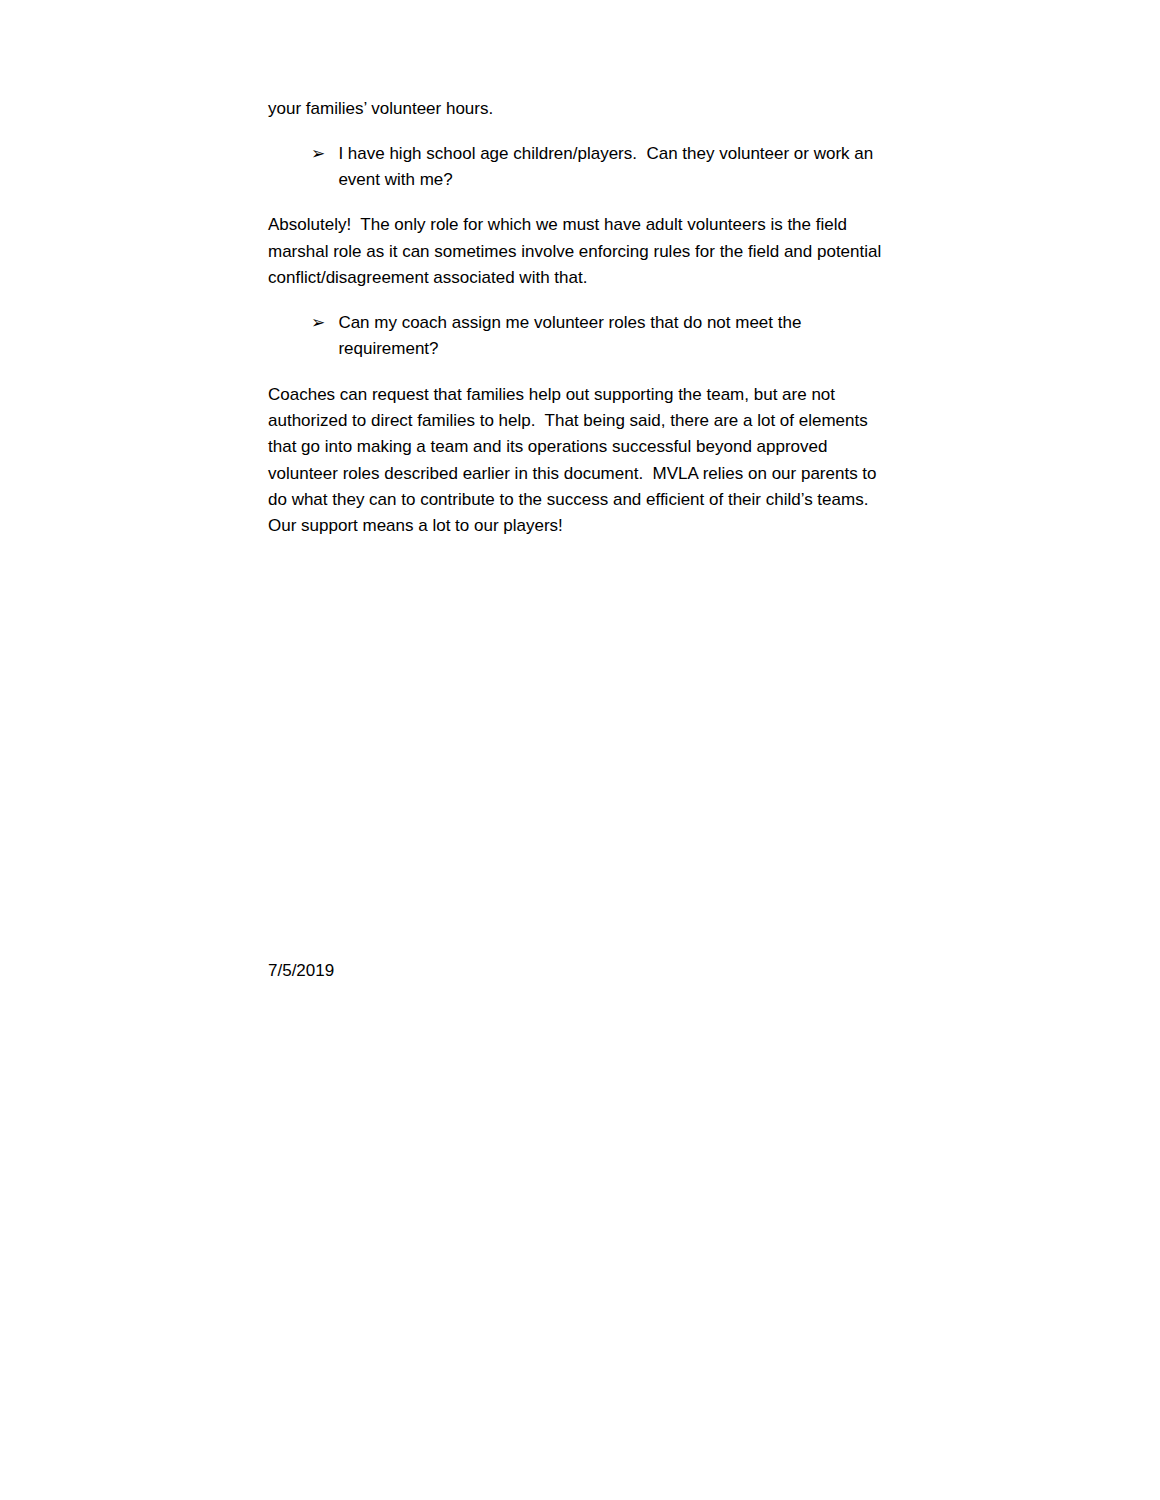your families’ volunteer hours.
I have high school age children/players. Can they volunteer or work an event with me?
Absolutely! The only role for which we must have adult volunteers is the field marshal role as it can sometimes involve enforcing rules for the field and potential conflict/disagreement associated with that.
Can my coach assign me volunteer roles that do not meet the requirement?
Coaches can request that families help out supporting the team, but are not authorized to direct families to help. That being said, there are a lot of elements that go into making a team and its operations successful beyond approved volunteer roles described earlier in this document. MVLA relies on our parents to do what they can to contribute to the success and efficient of their child’s teams. Our support means a lot to our players!
7/5/2019